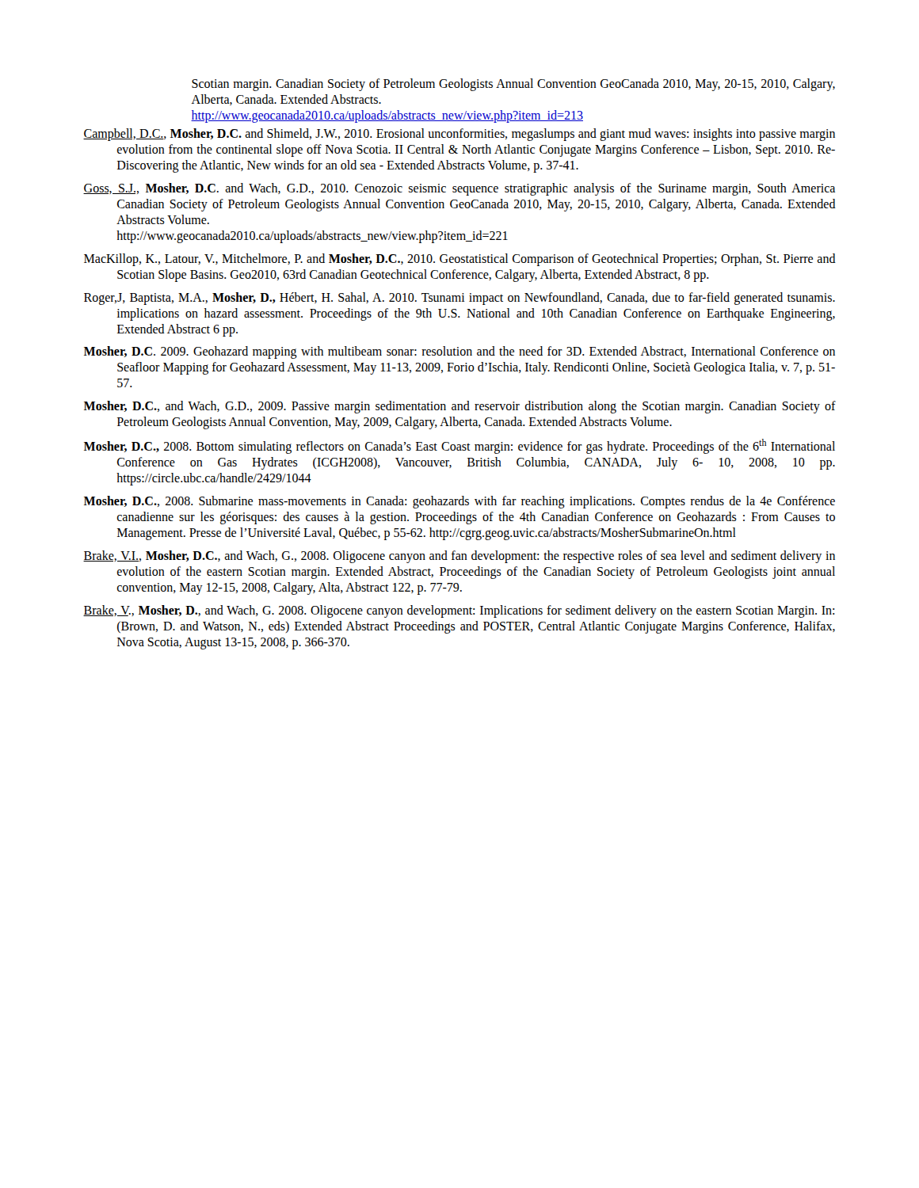Scotian margin. Canadian Society of Petroleum Geologists Annual Convention GeoCanada 2010, May, 20-15, 2010, Calgary, Alberta, Canada. Extended Abstracts.
http://www.geocanada2010.ca/uploads/abstracts_new/view.php?item_id=213
Campbell, D.C., Mosher, D.C. and Shimeld, J.W., 2010. Erosional unconformities, megaslumps and giant mud waves: insights into passive margin evolution from the continental slope off Nova Scotia. II Central & North Atlantic Conjugate Margins Conference – Lisbon, Sept. 2010. Re-Discovering the Atlantic, New winds for an old sea - Extended Abstracts Volume, p. 37-41.
Goss, S.J., Mosher, D.C. and Wach, G.D., 2010. Cenozoic seismic sequence stratigraphic analysis of the Suriname margin, South America Canadian Society of Petroleum Geologists Annual Convention GeoCanada 2010, May, 20-15, 2010, Calgary, Alberta, Canada. Extended Abstracts Volume.
http://www.geocanada2010.ca/uploads/abstracts_new/view.php?item_id=221
MacKillop, K., Latour, V., Mitchelmore, P. and Mosher, D.C., 2010. Geostatistical Comparison of Geotechnical Properties; Orphan, St. Pierre and Scotian Slope Basins. Geo2010, 63rd Canadian Geotechnical Conference, Calgary, Alberta, Extended Abstract, 8 pp.
Roger,J, Baptista, M.A., Mosher, D., Hébert, H. Sahal, A. 2010. Tsunami impact on Newfoundland, Canada, due to far-field generated tsunamis. implications on hazard assessment. Proceedings of the 9th U.S. National and 10th Canadian Conference on Earthquake Engineering, Extended Abstract 6 pp.
Mosher, D.C. 2009. Geohazard mapping with multibeam sonar: resolution and the need for 3D. Extended Abstract, International Conference on Seafloor Mapping for Geohazard Assessment, May 11-13, 2009, Forio d’Ischia, Italy. Rendiconti Online, Società Geologica Italia, v. 7, p. 51-57.
Mosher, D.C., and Wach, G.D., 2009. Passive margin sedimentation and reservoir distribution along the Scotian margin. Canadian Society of Petroleum Geologists Annual Convention, May, 2009, Calgary, Alberta, Canada. Extended Abstracts Volume.
Mosher, D.C., 2008. Bottom simulating reflectors on Canada’s East Coast margin: evidence for gas hydrate. Proceedings of the 6th International Conference on Gas Hydrates (ICGH2008), Vancouver, British Columbia, CANADA, July 6- 10, 2008, 10 pp. https://circle.ubc.ca/handle/2429/1044
Mosher, D.C., 2008. Submarine mass-movements in Canada: geohazards with far reaching implications. Comptes rendus de la 4e Conférence canadienne sur les géorisques: des causes à la gestion. Proceedings of the 4th Canadian Conference on Geohazards : From Causes to Management. Presse de l’Université Laval, Québec, p 55-62. http://cgrg.geog.uvic.ca/abstracts/MosherSubmarineOn.html
Brake, V.I., Mosher, D.C., and Wach, G., 2008. Oligocene canyon and fan development: the respective roles of sea level and sediment delivery in evolution of the eastern Scotian margin. Extended Abstract, Proceedings of the Canadian Society of Petroleum Geologists joint annual convention, May 12-15, 2008, Calgary, Alta, Abstract 122, p. 77-79.
Brake, V., Mosher, D., and Wach, G. 2008. Oligocene canyon development: Implications for sediment delivery on the eastern Scotian Margin. In: (Brown, D. and Watson, N., eds) Extended Abstract Proceedings and POSTER, Central Atlantic Conjugate Margins Conference, Halifax, Nova Scotia, August 13-15, 2008, p. 366-370.